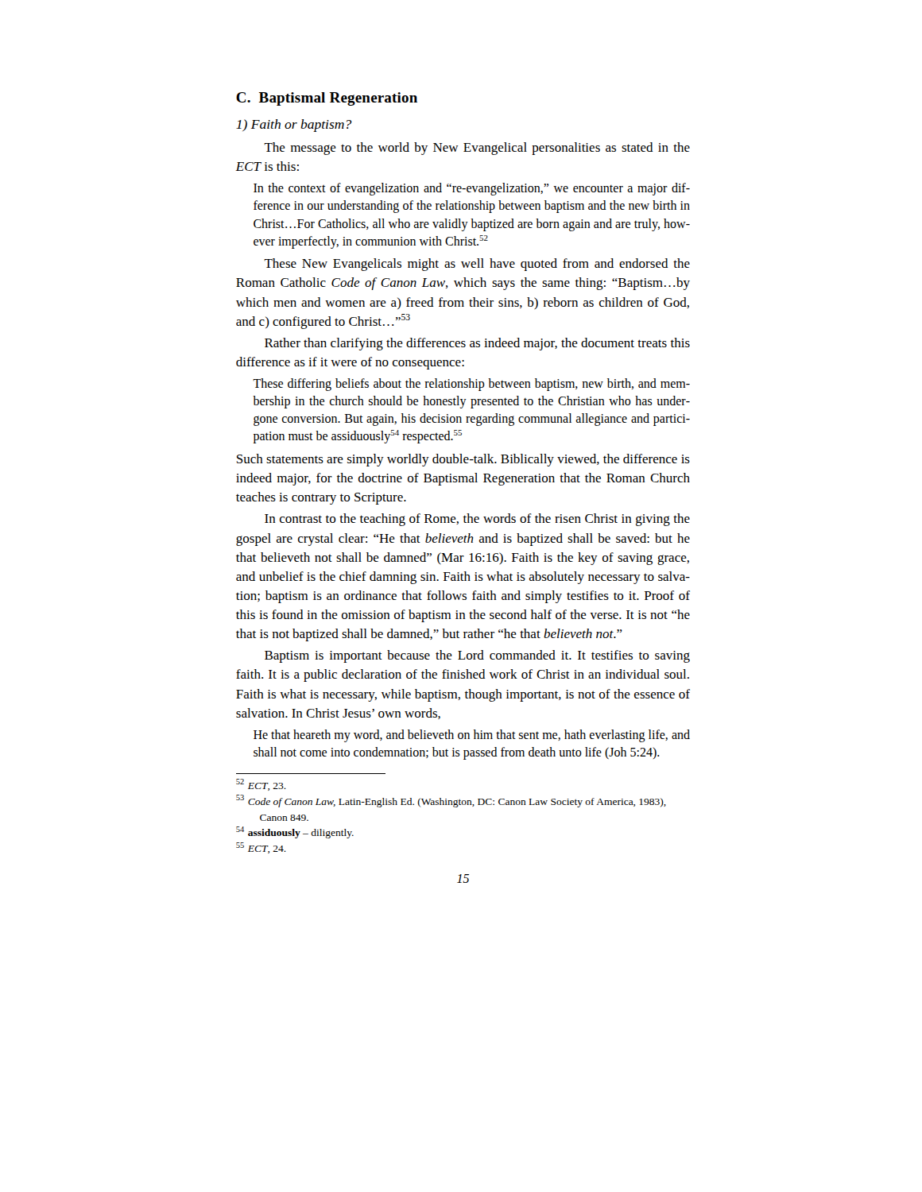C. Baptismal Regeneration
1) Faith or baptism?
The message to the world by New Evangelical personalities as stated in the ECT is this:
In the context of evangelization and “re-evangelization,” we encounter a major difference in our understanding of the relationship between baptism and the new birth in Christ…For Catholics, all who are validly baptized are born again and are truly, however imperfectly, in communion with Christ.52
These New Evangelicals might as well have quoted from and endorsed the Roman Catholic Code of Canon Law, which says the same thing: “Baptism…by which men and women are a) freed from their sins, b) reborn as children of God, and c) configured to Christ…”53
Rather than clarifying the differences as indeed major, the document treats this difference as if it were of no consequence:
These differing beliefs about the relationship between baptism, new birth, and membership in the church should be honestly presented to the Christian who has undergone conversion. But again, his decision regarding communal allegiance and participation must be assiduously54 respected.55
Such statements are simply worldly double-talk. Biblically viewed, the difference is indeed major, for the doctrine of Baptismal Regeneration that the Roman Church teaches is contrary to Scripture.
In contrast to the teaching of Rome, the words of the risen Christ in giving the gospel are crystal clear: “He that believeth and is baptized shall be saved: but he that believeth not shall be damned” (Mar 16:16). Faith is the key of saving grace, and unbelief is the chief damning sin. Faith is what is absolutely necessary to salvation; baptism is an ordinance that follows faith and simply testifies to it. Proof of this is found in the omission of baptism in the second half of the verse. It is not “he that is not baptized shall be damned,” but rather “he that believeth not.”
Baptism is important because the Lord commanded it. It testifies to saving faith. It is a public declaration of the finished work of Christ in an individual soul. Faith is what is necessary, while baptism, though important, is not of the essence of salvation. In Christ Jesus’ own words,
He that heareth my word, and believeth on him that sent me, hath everlasting life, and shall not come into condemnation; but is passed from death unto life (Joh 5:24).
52 ECT, 23.
53 Code of Canon Law, Latin-English Ed. (Washington, DC: Canon Law Society of America, 1983),
Canon 849.
54 assiduously – diligently.
55 ECT, 24.
15